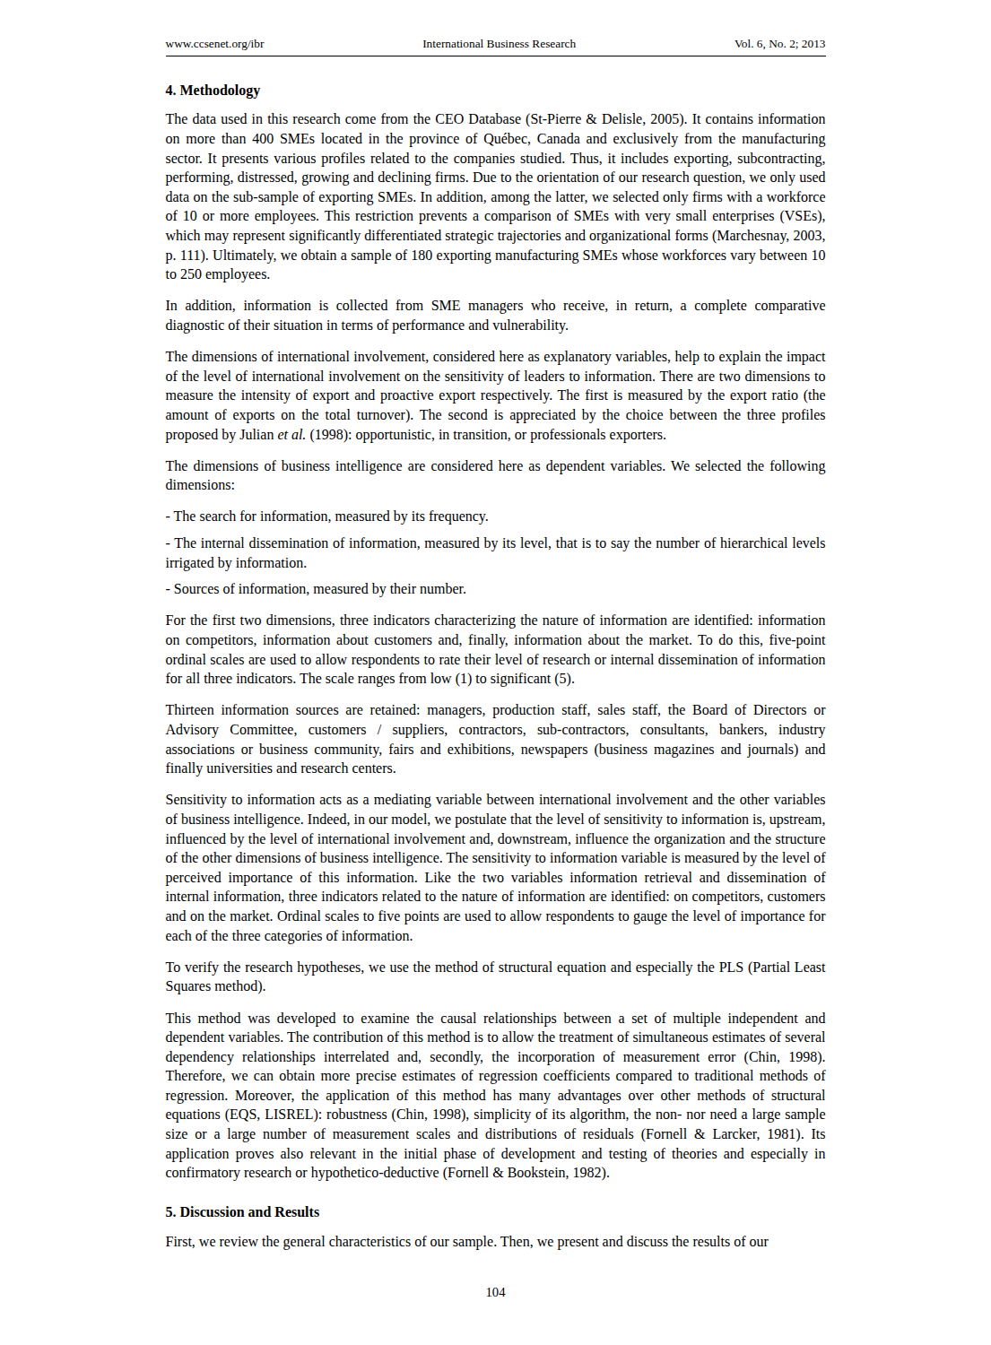www.ccsenet.org/ibr International Business Research Vol. 6, No. 2; 2013
4. Methodology
The data used in this research come from the CEO Database (St-Pierre & Delisle, 2005). It contains information on more than 400 SMEs located in the province of Québec, Canada and exclusively from the manufacturing sector. It presents various profiles related to the companies studied. Thus, it includes exporting, subcontracting, performing, distressed, growing and declining firms. Due to the orientation of our research question, we only used data on the sub-sample of exporting SMEs. In addition, among the latter, we selected only firms with a workforce of 10 or more employees. This restriction prevents a comparison of SMEs with very small enterprises (VSEs), which may represent significantly differentiated strategic trajectories and organizational forms (Marchesnay, 2003, p. 111). Ultimately, we obtain a sample of 180 exporting manufacturing SMEs whose workforces vary between 10 to 250 employees.
In addition, information is collected from SME managers who receive, in return, a complete comparative diagnostic of their situation in terms of performance and vulnerability.
The dimensions of international involvement, considered here as explanatory variables, help to explain the impact of the level of international involvement on the sensitivity of leaders to information. There are two dimensions to measure the intensity of export and proactive export respectively. The first is measured by the export ratio (the amount of exports on the total turnover). The second is appreciated by the choice between the three profiles proposed by Julian et al. (1998): opportunistic, in transition, or professionals exporters.
The dimensions of business intelligence are considered here as dependent variables. We selected the following dimensions:
The search for information, measured by its frequency.
The internal dissemination of information, measured by its level, that is to say the number of hierarchical levels irrigated by information.
Sources of information, measured by their number.
For the first two dimensions, three indicators characterizing the nature of information are identified: information on competitors, information about customers and, finally, information about the market. To do this, five-point ordinal scales are used to allow respondents to rate their level of research or internal dissemination of information for all three indicators. The scale ranges from low (1) to significant (5).
Thirteen information sources are retained: managers, production staff, sales staff, the Board of Directors or Advisory Committee, customers / suppliers, contractors, sub-contractors, consultants, bankers, industry associations or business community, fairs and exhibitions, newspapers (business magazines and journals) and finally universities and research centers.
Sensitivity to information acts as a mediating variable between international involvement and the other variables of business intelligence. Indeed, in our model, we postulate that the level of sensitivity to information is, upstream, influenced by the level of international involvement and, downstream, influence the organization and the structure of the other dimensions of business intelligence. The sensitivity to information variable is measured by the level of perceived importance of this information. Like the two variables information retrieval and dissemination of internal information, three indicators related to the nature of information are identified: on competitors, customers and on the market. Ordinal scales to five points are used to allow respondents to gauge the level of importance for each of the three categories of information.
To verify the research hypotheses, we use the method of structural equation and especially the PLS (Partial Least Squares method).
This method was developed to examine the causal relationships between a set of multiple independent and dependent variables. The contribution of this method is to allow the treatment of simultaneous estimates of several dependency relationships interrelated and, secondly, the incorporation of measurement error (Chin, 1998). Therefore, we can obtain more precise estimates of regression coefficients compared to traditional methods of regression. Moreover, the application of this method has many advantages over other methods of structural equations (EQS, LISREL): robustness (Chin, 1998), simplicity of its algorithm, the non- nor need a large sample size or a large number of measurement scales and distributions of residuals (Fornell & Larcker, 1981). Its application proves also relevant in the initial phase of development and testing of theories and especially in confirmatory research or hypothetico-deductive (Fornell & Bookstein, 1982).
5. Discussion and Results
First, we review the general characteristics of our sample. Then, we present and discuss the results of our
104